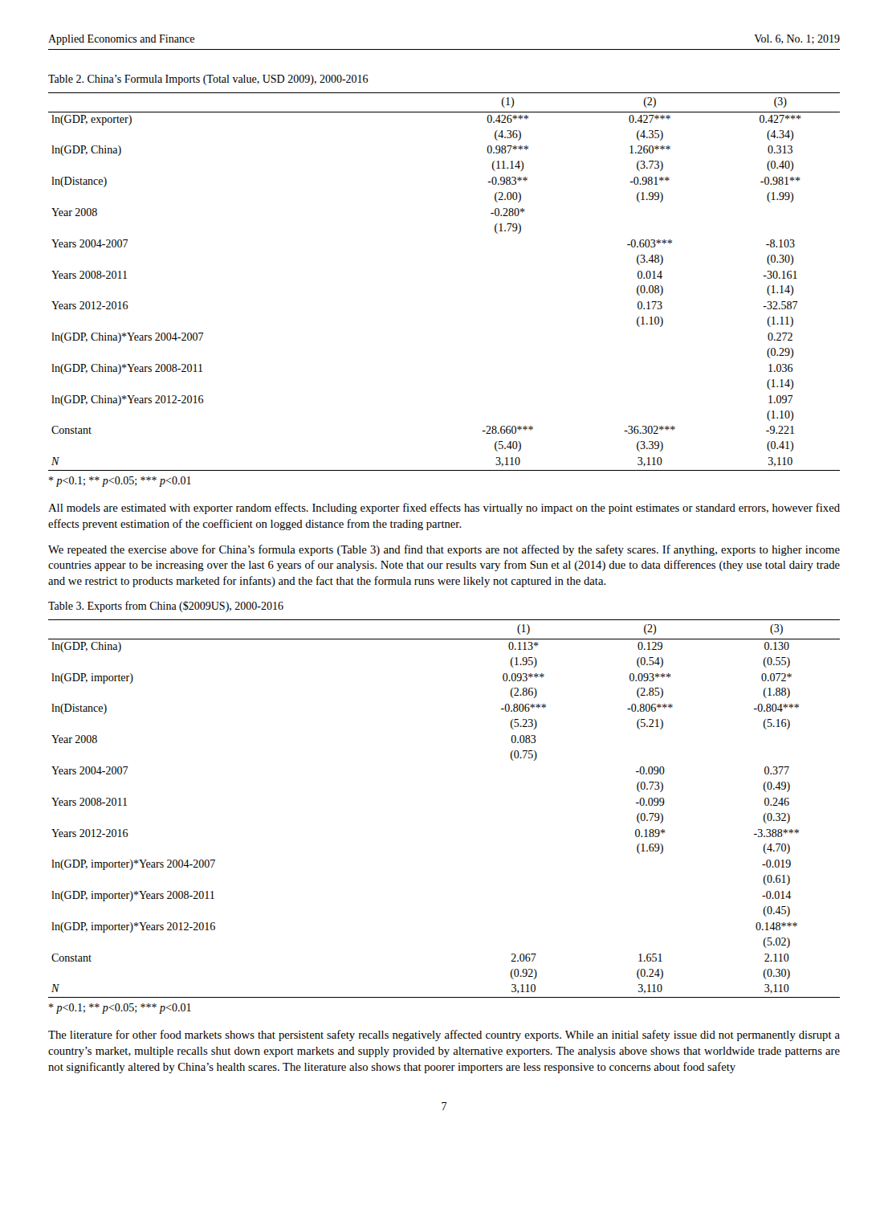Applied Economics and Finance Vol. 6, No. 1; 2019
Table 2. China’s Formula Imports (Total value, USD 2009), 2000-2016
| | (1) | (2) | (3) |
| --- | --- | --- | --- |
| ln(GDP, exporter) | 0.426*** | 0.427*** | 0.427*** |
| | (4.36) | (4.35) | (4.34) |
| ln(GDP, China) | 0.987*** | 1.260*** | 0.313 |
| | (11.14) | (3.73) | (0.40) |
| ln(Distance) | -0.983** | -0.981** | -0.981** |
| | (2.00) | (1.99) | (1.99) |
| Year 2008 | -0.280* | | |
| | (1.79) | | |
| Years 2004-2007 | | -0.603*** | -8.103 |
| | | (3.48) | (0.30) |
| Years 2008-2011 | | 0.014 | -30.161 |
| | | (0.08) | (1.14) |
| Years 2012-2016 | | 0.173 | -32.587 |
| | | (1.10) | (1.11) |
| ln(GDP, China)*Years 2004-2007 | | | 0.272 |
| | | | (0.29) |
| ln(GDP, China)*Years 2008-2011 | | | 1.036 |
| | | | (1.14) |
| ln(GDP, China)*Years 2012-2016 | | | 1.097 |
| | | | (1.10) |
| Constant | -28.660*** | -36.302*** | -9.221 |
| | (5.40) | (3.39) | (0.41) |
| N | 3,110 | 3,110 | 3,110 |
* p<0.1; ** p<0.05; *** p<0.01
All models are estimated with exporter random effects. Including exporter fixed effects has virtually no impact on the point estimates or standard errors, however fixed effects prevent estimation of the coefficient on logged distance from the trading partner.
We repeated the exercise above for China’s formula exports (Table 3) and find that exports are not affected by the safety scares. If anything, exports to higher income countries appear to be increasing over the last 6 years of our analysis. Note that our results vary from Sun et al (2014) due to data differences (they use total dairy trade and we restrict to products marketed for infants) and the fact that the formula runs were likely not captured in the data.
Table 3. Exports from China ($2009US), 2000-2016
| | (1) | (2) | (3) |
| --- | --- | --- | --- |
| ln(GDP, China) | 0.113* | 0.129 | 0.130 |
| | (1.95) | (0.54) | (0.55) |
| ln(GDP, importer) | 0.093*** | 0.093*** | 0.072* |
| | (2.86) | (2.85) | (1.88) |
| ln(Distance) | -0.806*** | -0.806*** | -0.804*** |
| | (5.23) | (5.21) | (5.16) |
| Year 2008 | 0.083 | | |
| | (0.75) | | |
| Years 2004-2007 | | -0.090 | 0.377 |
| | | (0.73) | (0.49) |
| Years 2008-2011 | | -0.099 | 0.246 |
| | | (0.79) | (0.32) |
| Years 2012-2016 | | 0.189* | -3.388*** |
| | | (1.69) | (4.70) |
| ln(GDP, importer)*Years 2004-2007 | | | -0.019 |
| | | | (0.61) |
| ln(GDP, importer)*Years 2008-2011 | | | -0.014 |
| | | | (0.45) |
| ln(GDP, importer)*Years 2012-2016 | | | 0.148*** |
| | | | (5.02) |
| Constant | 2.067 | 1.651 | 2.110 |
| | (0.92) | (0.24) | (0.30) |
| N | 3,110 | 3,110 | 3,110 |
* p<0.1; ** p<0.05; *** p<0.01
The literature for other food markets shows that persistent safety recalls negatively affected country exports. While an initial safety issue did not permanently disrupt a country’s market, multiple recalls shut down export markets and supply provided by alternative exporters. The analysis above shows that worldwide trade patterns are not significantly altered by China’s health scares. The literature also shows that poorer importers are less responsive to concerns about food safety
7